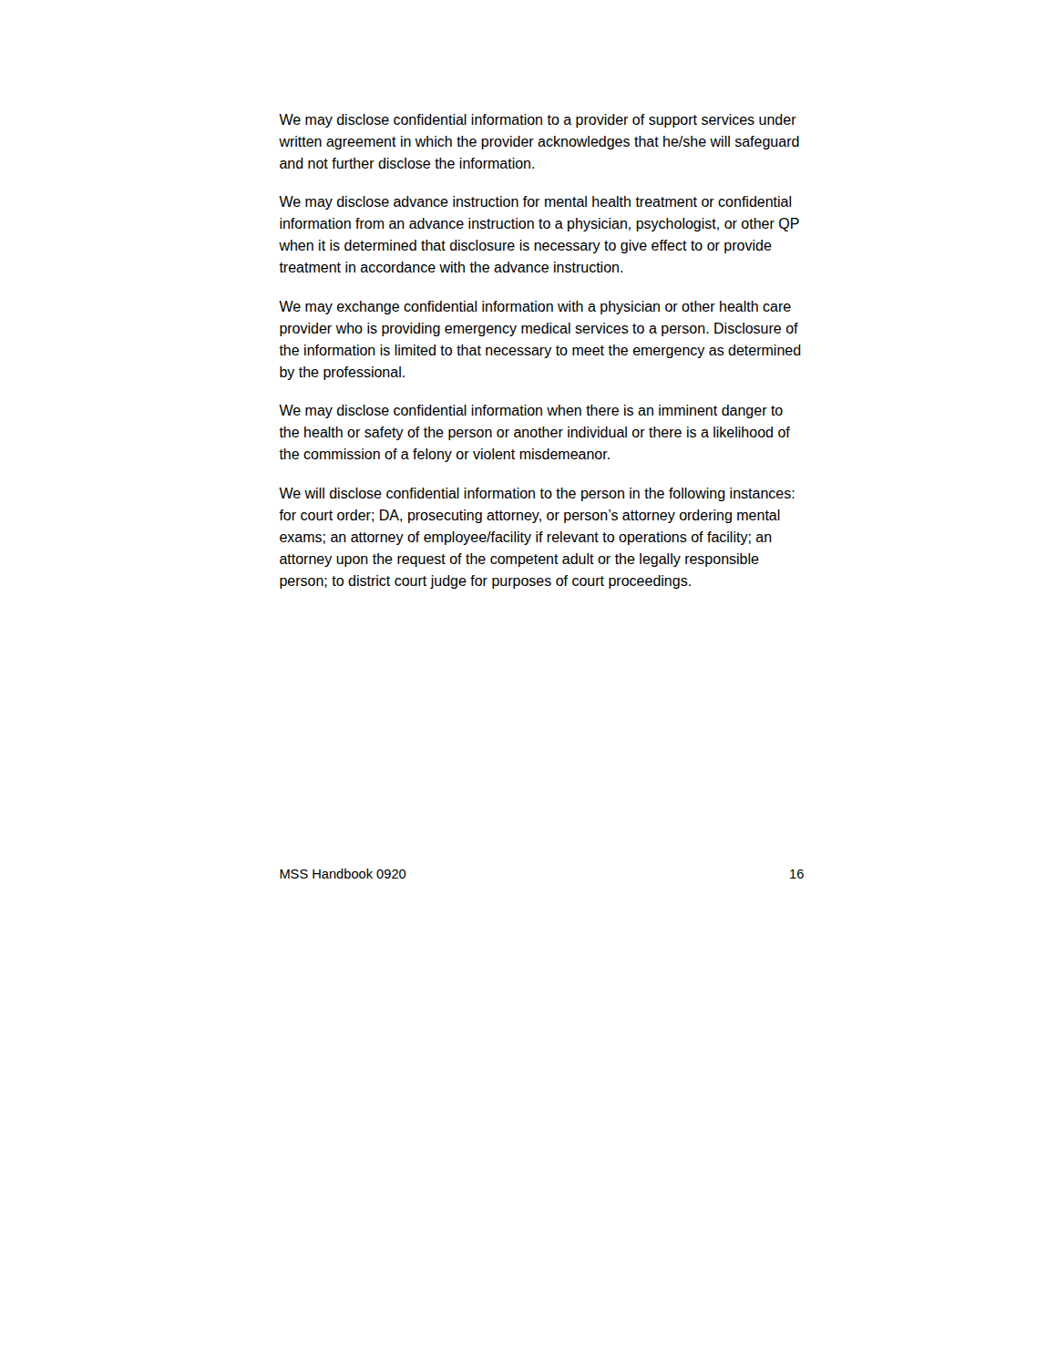We may disclose confidential information to a provider of support services under written agreement in which the provider acknowledges that he/she will safeguard and not further disclose the information.
We may disclose advance instruction for mental health treatment or confidential information from an advance instruction to a physician, psychologist, or other QP when it is determined that disclosure is necessary to give effect to or provide treatment in accordance with the advance instruction.
We may exchange confidential information with a physician or other health care provider who is providing emergency medical services to a person. Disclosure of the information is limited to that necessary to meet the emergency as determined by the professional.
We may disclose confidential information when there is an imminent danger to the health or safety of the person or another individual or there is a likelihood of the commission of a felony or violent misdemeanor.
We will disclose confidential information to the person in the following instances: for court order; DA, prosecuting attorney, or person’s attorney ordering mental exams; an attorney of employee/facility if relevant to operations of facility; an attorney upon the request of the competent adult or the legally responsible person; to district court judge for purposes of court proceedings.
MSS Handbook 0920 16